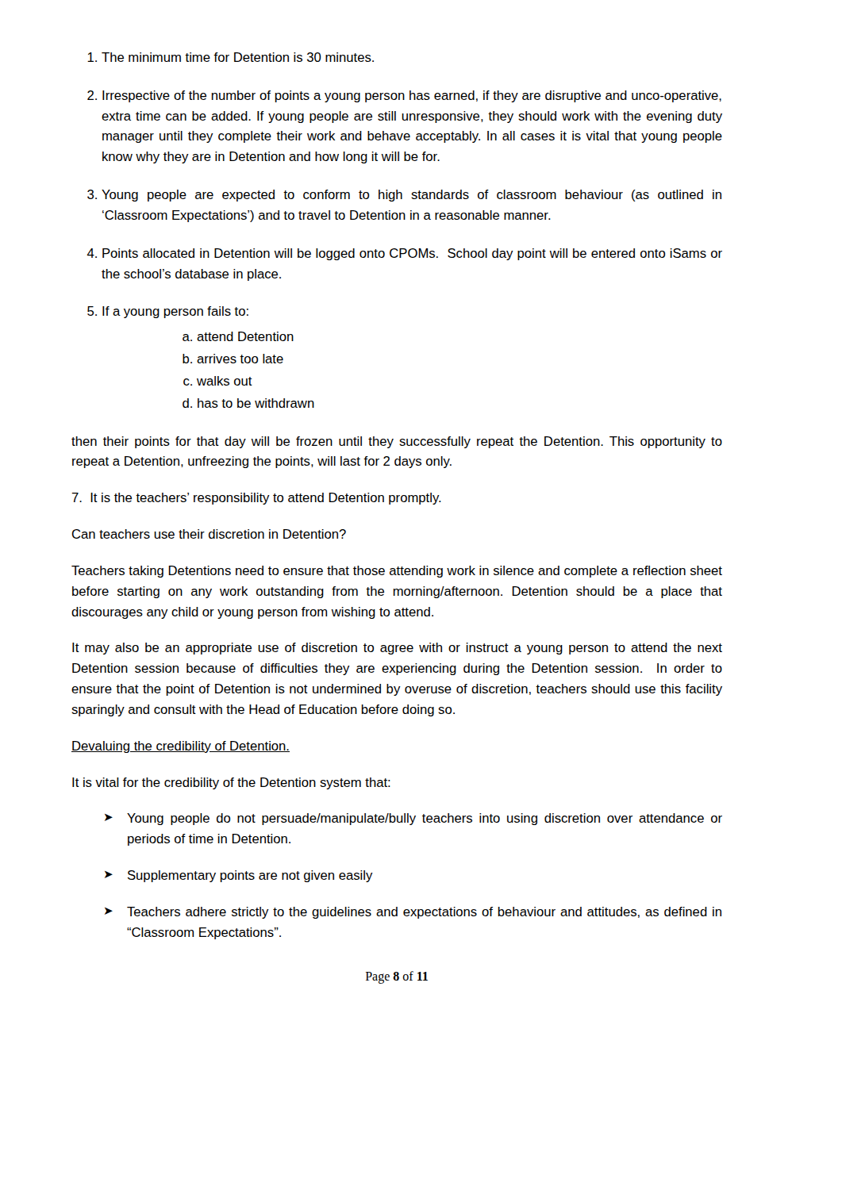The minimum time for Detention is 30 minutes.
Irrespective of the number of points a young person has earned, if they are disruptive and unco-operative, extra time can be added. If young people are still unresponsive, they should work with the evening duty manager until they complete their work and behave acceptably. In all cases it is vital that young people know why they are in Detention and how long it will be for.
Young people are expected to conform to high standards of classroom behaviour (as outlined in ‘Classroom Expectations’) and to travel to Detention in a reasonable manner.
Points allocated in Detention will be logged onto CPOMs. School day point will be entered onto iSams or the school’s database in place.
If a young person fails to:
attend Detention
arrives too late
walks out
has to be withdrawn
then their points for that day will be frozen until they successfully repeat the Detention. This opportunity to repeat a Detention, unfreezing the points, will last for 2 days only.
7. It is the teachers’ responsibility to attend Detention promptly.
Can teachers use their discretion in Detention?
Teachers taking Detentions need to ensure that those attending work in silence and complete a reflection sheet before starting on any work outstanding from the morning/afternoon. Detention should be a place that discourages any child or young person from wishing to attend.
It may also be an appropriate use of discretion to agree with or instruct a young person to attend the next Detention session because of difficulties they are experiencing during the Detention session. In order to ensure that the point of Detention is not undermined by overuse of discretion, teachers should use this facility sparingly and consult with the Head of Education before doing so.
Devaluing the credibility of Detention.
It is vital for the credibility of the Detention system that:
Young people do not persuade/manipulate/bully teachers into using discretion over attendance or periods of time in Detention.
Supplementary points are not given easily
Teachers adhere strictly to the guidelines and expectations of behaviour and attitudes, as defined in “Classroom Expectations”.
Page 8 of 11